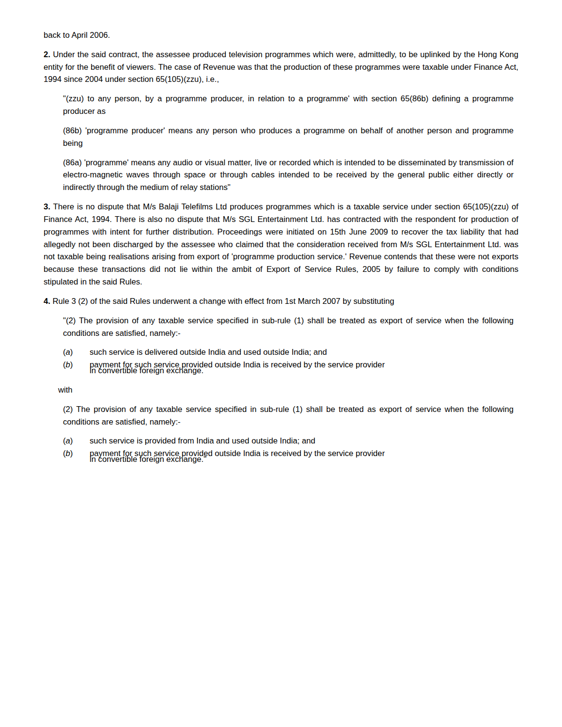back to April 2006.
2. Under the said contract, the assessee produced television programmes which were, admittedly, to be uplinked by the Hong Kong entity for the benefit of viewers. The case of Revenue was that the production of these programmes were taxable under Finance Act, 1994 since 2004 under section 65(105)(zzu), i.e.,
"(zzu) to any person, by a programme producer, in relation to a programme' with section 65(86b) defining a programme producer as
(86b) 'programme producer' means any person who produces a programme on behalf of another person and programme being
(86a) 'programme' means any audio or visual matter, live or recorded which is intended to be disseminated by transmission of electro-magnetic waves through space or through cables intended to be received by the general public either directly or indirectly through the medium of relay stations"
3. There is no dispute that M/s Balaji Telefilms Ltd produces programmes which is a taxable service under section 65(105)(zzu) of Finance Act, 1994. There is also no dispute that M/s SGL Entertainment Ltd. has contracted with the respondent for production of programmes with intent for further distribution. Proceedings were initiated on 15th June 2009 to recover the tax liability that had allegedly not been discharged by the assessee who claimed that the consideration received from M/s SGL Entertainment Ltd. was not taxable being realisations arising from export of 'programme production service.' Revenue contends that these were not exports because these transactions did not lie within the ambit of Export of Service Rules, 2005 by failure to comply with conditions stipulated in the said Rules.
4. Rule 3 (2) of the said Rules underwent a change with effect from 1st March 2007 by substituting
"(2) The provision of any taxable service specified in sub-rule (1) shall be treated as export of service when the following conditions are satisfied, namely:-
(a) such service is delivered outside India and used outside India; and
(b) payment for such service provided outside India is received by the service provider
in convertible foreign exchange.
with
(2) The provision of any taxable service specified in sub-rule (1) shall be treated as export of service when the following conditions are satisfied, namely:-
(a) such service is provided from India and used outside India; and
(b) payment for such service provided outside India is received by the service provider
in convertible foreign exchange."